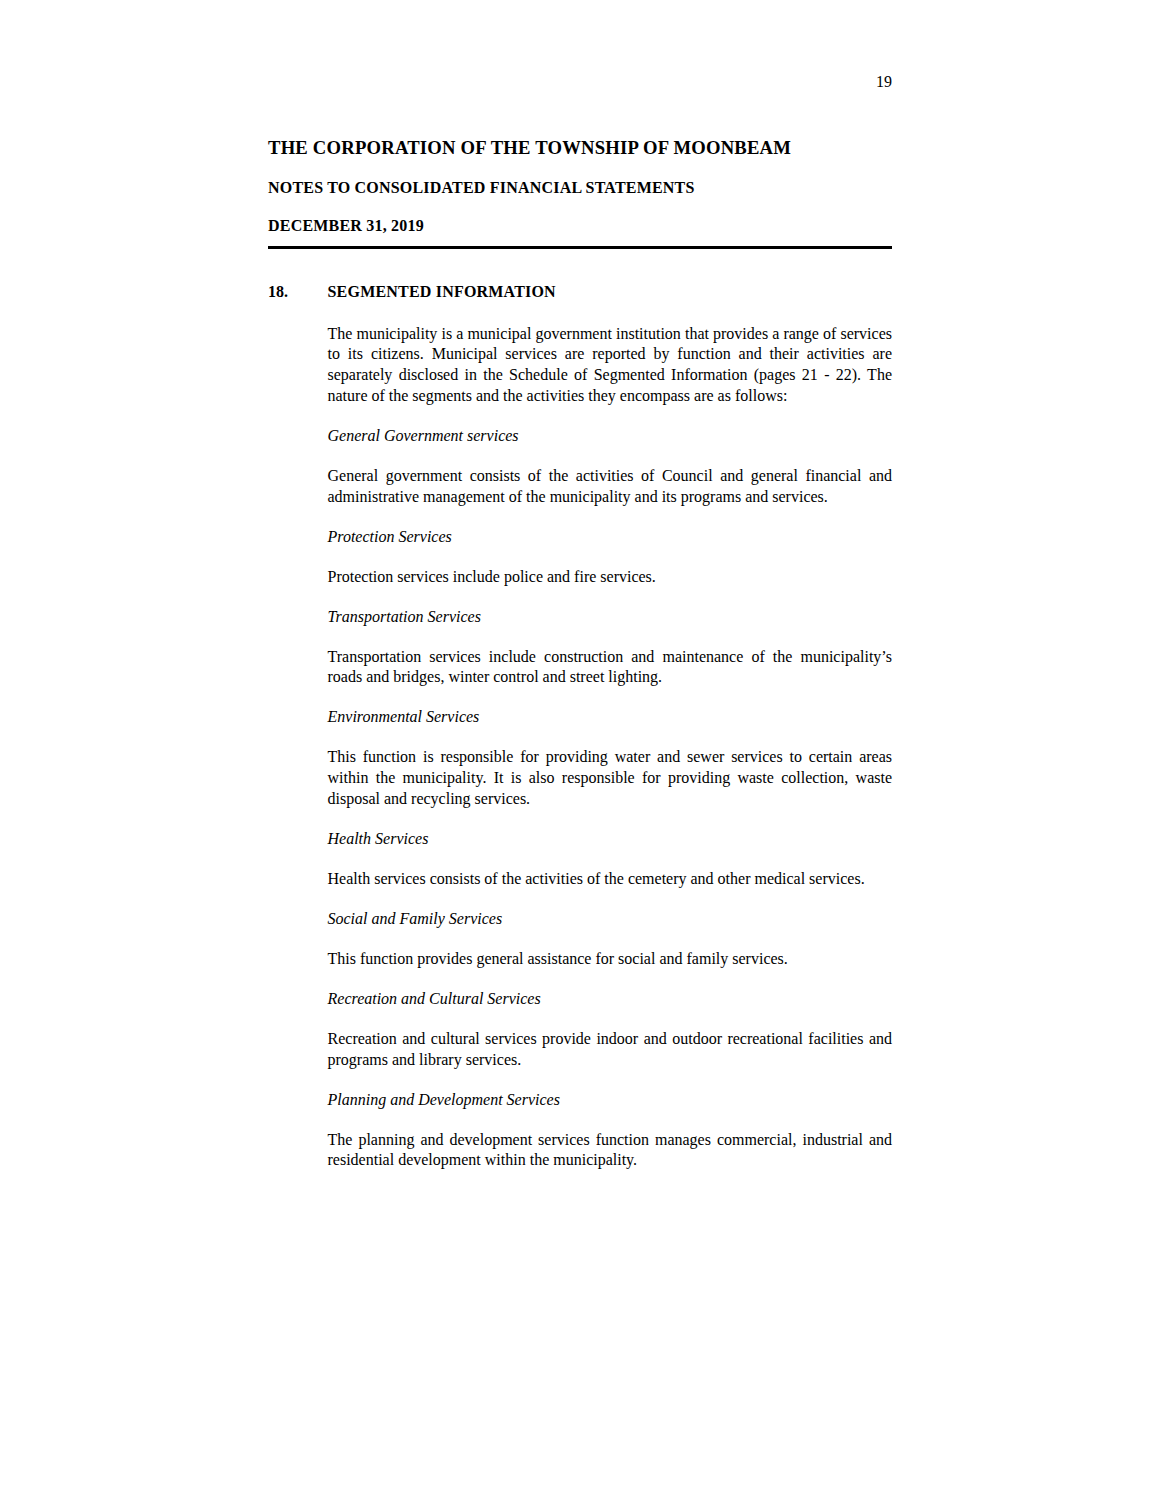19
THE CORPORATION OF THE TOWNSHIP OF MOONBEAM
NOTES TO CONSOLIDATED FINANCIAL STATEMENTS
DECEMBER 31, 2019
18.
SEGMENTED INFORMATION
The municipality is a municipal government institution that provides a range of services to its citizens. Municipal services are reported by function and their activities are separately disclosed in the Schedule of Segmented Information (pages 21 - 22). The nature of the segments and the activities they encompass are as follows:
General Government services
General government consists of the activities of Council and general financial and administrative management of the municipality and its programs and services.
Protection Services
Protection services include police and fire services.
Transportation Services
Transportation services include construction and maintenance of the municipality’s roads and bridges, winter control and street lighting.
Environmental Services
This function is responsible for providing water and sewer services to certain areas within the municipality. It is also responsible for providing waste collection, waste disposal and recycling services.
Health Services
Health services consists of the activities of the cemetery and other medical services.
Social and Family Services
This function provides general assistance for social and family services.
Recreation and Cultural Services
Recreation and cultural services provide indoor and outdoor recreational facilities and programs and library services.
Planning and Development Services
The planning and development services function manages commercial, industrial and residential development within the municipality.